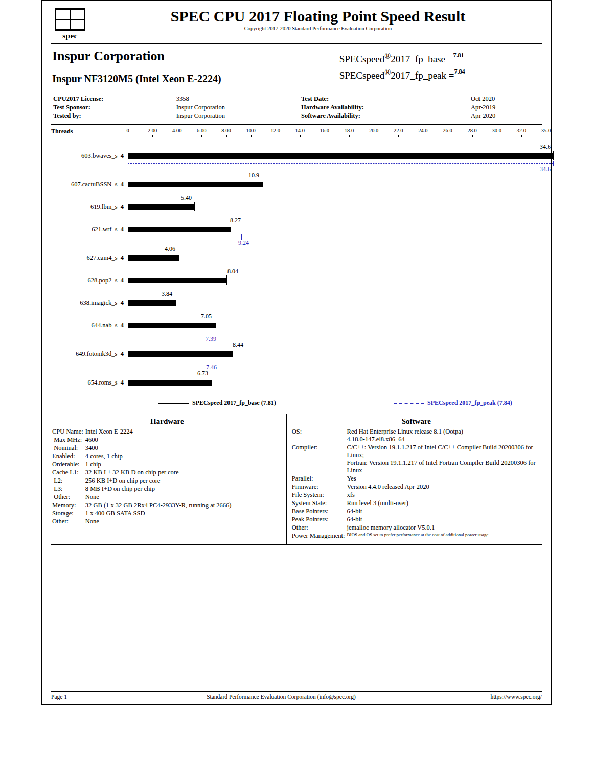spec
SPEC CPU 2017 Floating Point Speed Result
Copyright 2017-2020 Standard Performance Evaluation Corporation
Inspur Corporation
Inspur NF3120M5 (Intel Xeon E-2224)
SPECspeed®2017_fp_base = 7.81
SPECspeed®2017_fp_peak = 7.84
| CPU2017 License: | 3358 |
| Test Sponsor: | Inspur Corporation |
| Tested by: | Inspur Corporation |
| Test Date: | Oct-2020 |
| Hardware Availability: | Apr-2019 |
| Software Availability: | Apr-2020 |
Threads
0
2.00
4.00
6.00
8.00
10.0
12.0
14.0
16.0
18.0
20.0
22.0
24.0
26.0
28.0
30.0
32.0
35.0
603.bwaves_s 4
34.6
34.6
607.cactuBSSN_s 4
10.9
619.lbm_s 4
5.40
621.wrf_s 4
8.27
9.24
627.cam4_s 4
4.06
628.pop2_s 4
8.04
638.imagick_s 4
3.84
644.nab_s 4
7.05
7.39
649.fotonik3d_s 4
8.44
7.46
654.roms_s 4
6.73
SPECspeed 2017_fp_base (7.81) SPECspeed 2017_fp_peak (7.84)
Hardware
| CPU Name: | Intel Xeon E-2224 |
| Max MHz: | 4600 |
| Nominal: | 3400 |
| Enabled: | 4 cores, 1 chip |
| Orderable: | 1 chip |
| Cache L1: | 32 KB I + 32 KB D on chip per core |
| L2: | 256 KB I+D on chip per core |
| L3: | 8 MB I+D on chip per chip |
| Other: | None |
| Memory: | 32 GB (1 x 32 GB 2Rx4 PC4-2933Y-R, running at 2666) |
| Storage: | 1 x 400 GB SATA SSD |
| Other: | None |
Software
| OS: | Red Hat Enterprise Linux release 8.1 (Ootpa) 4.18.0-147.el8.x86_64 |
| Compiler: | C/C++: Version 19.1.1.217 of Intel C/C++ Compiler Build 20200306 for Linux; Fortran: Version 19.1.1.217 of Intel Fortran Compiler Build 20200306 for Linux |
| Parallel: | Yes |
| Firmware: | Version 4.4.0 released Apr-2020 |
| File System: | xfs |
| System State: | Run level 3 (multi-user) |
| Base Pointers: | 64-bit |
| Peak Pointers: | 64-bit |
| Other: | jemalloc memory allocator V5.0.1 |
| Power Management: | BIOS and OS set to prefer performance at the cost of additional power usage. |
Page 1
Standard Performance Evaluation Corporation (info@spec.org)
https://www.spec.org/